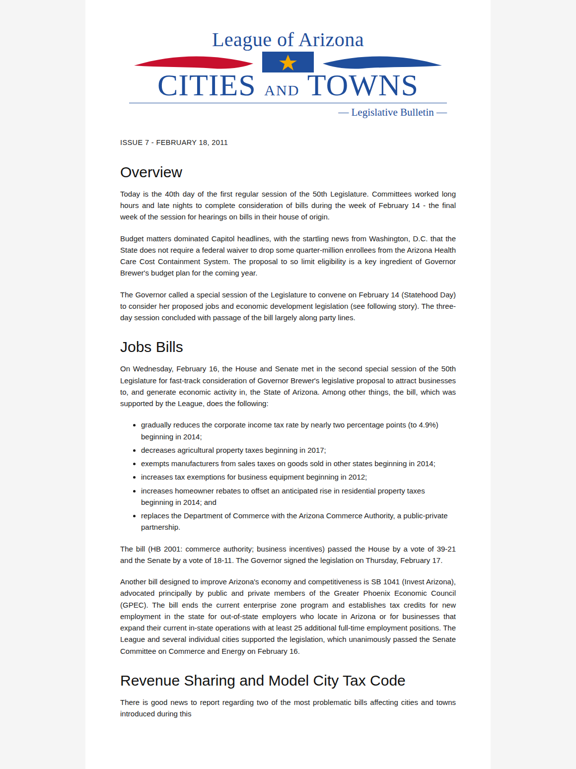League of Arizona
CITIES AND TOWNS
— Legislative Bulletin —
ISSUE 7 - FEBRUARY 18, 2011
Overview
Today is the 40th day of the first regular session of the 50th Legislature. Committees worked long hours and late nights to complete consideration of bills during the week of February 14 - the final week of the session for hearings on bills in their house of origin.
Budget matters dominated Capitol headlines, with the startling news from Washington, D.C. that the State does not require a federal waiver to drop some quarter-million enrollees from the Arizona Health Care Cost Containment System. The proposal to so limit eligibility is a key ingredient of Governor Brewer's budget plan for the coming year.
The Governor called a special session of the Legislature to convene on February 14 (Statehood Day) to consider her proposed jobs and economic development legislation (see following story). The three-day session concluded with passage of the bill largely along party lines.
Jobs Bills
On Wednesday, February 16, the House and Senate met in the second special session of the 50th Legislature for fast-track consideration of Governor Brewer's legislative proposal to attract businesses to, and generate economic activity in, the State of Arizona. Among other things, the bill, which was supported by the League, does the following:
gradually reduces the corporate income tax rate by nearly two percentage points (to 4.9%) beginning in 2014;
decreases agricultural property taxes beginning in 2017;
exempts manufacturers from sales taxes on goods sold in other states beginning in 2014;
increases tax exemptions for business equipment beginning in 2012;
increases homeowner rebates to offset an anticipated rise in residential property taxes beginning in 2014; and
replaces the Department of Commerce with the Arizona Commerce Authority, a public-private partnership.
The bill (HB 2001: commerce authority; business incentives) passed the House by a vote of 39-21 and the Senate by a vote of 18-11. The Governor signed the legislation on Thursday, February 17.
Another bill designed to improve Arizona's economy and competitiveness is SB 1041 (Invest Arizona), advocated principally by public and private members of the Greater Phoenix Economic Council (GPEC). The bill ends the current enterprise zone program and establishes tax credits for new employment in the state for out-of-state employers who locate in Arizona or for businesses that expand their current in-state operations with at least 25 additional full-time employment positions. The League and several individual cities supported the legislation, which unanimously passed the Senate Committee on Commerce and Energy on February 16.
Revenue Sharing and Model City Tax Code
There is good news to report regarding two of the most problematic bills affecting cities and towns introduced during this